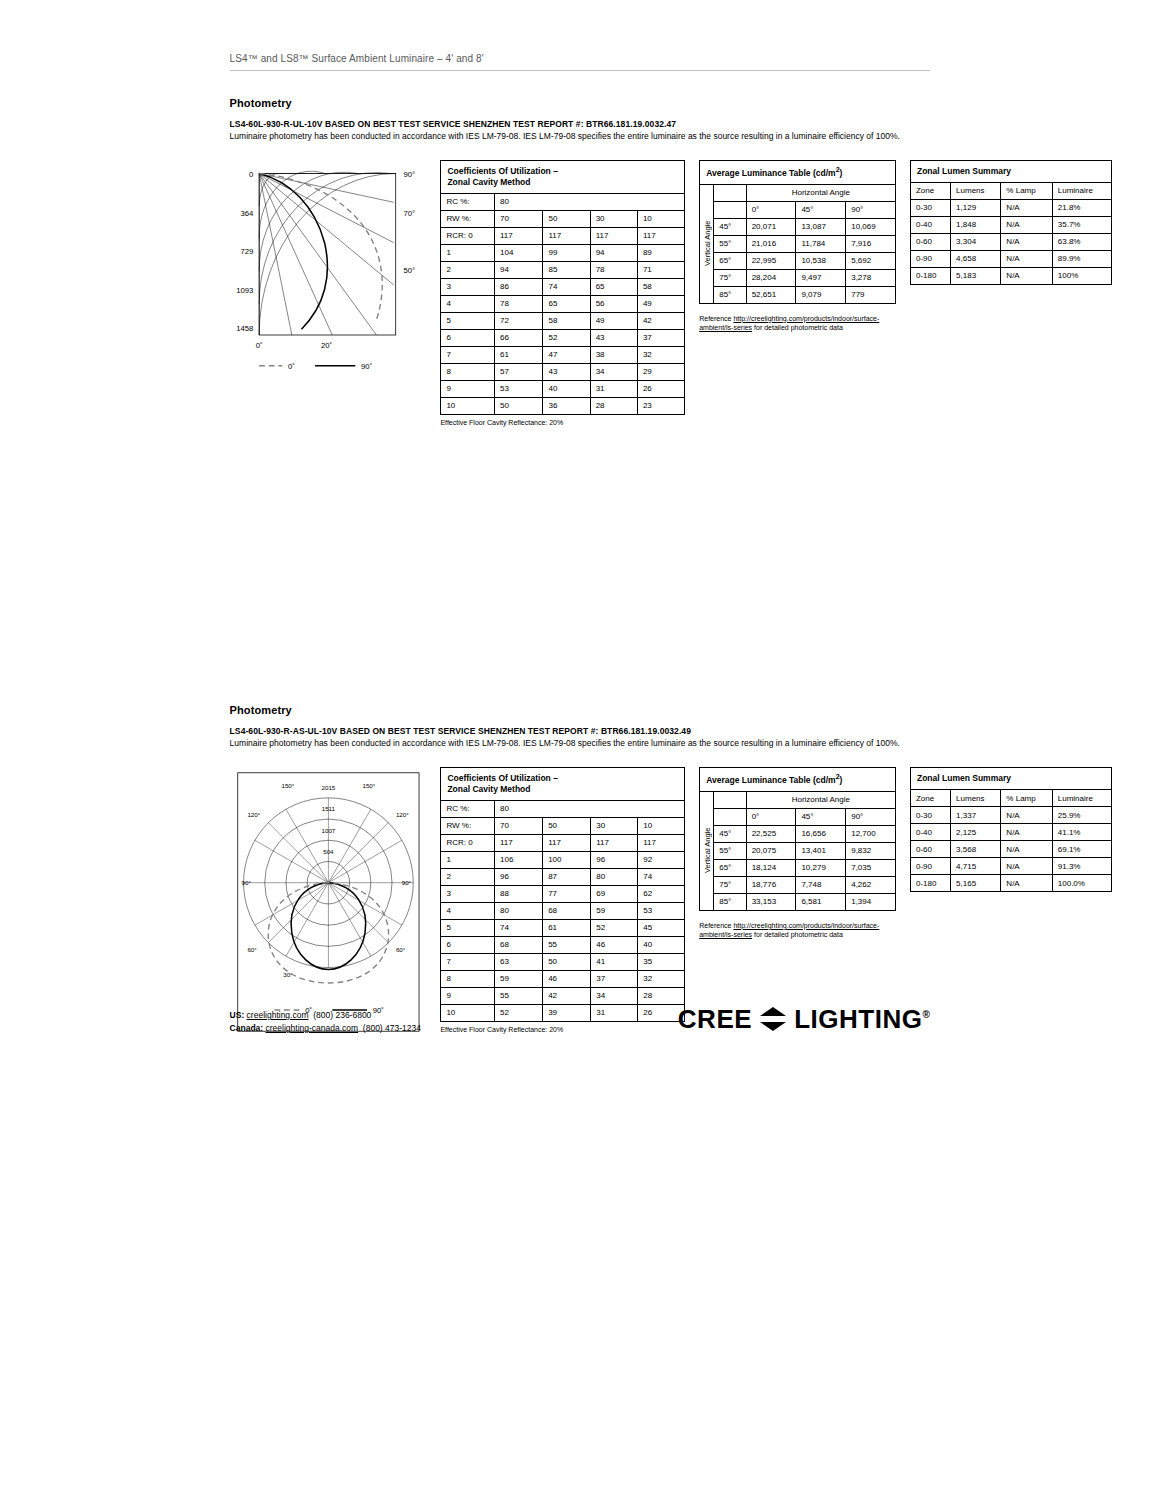LS4™ and LS8™ Surface Ambient Luminaire – 4' and 8'
Photometry
LS4-60L-930-R-UL-10V BASED ON BEST TEST SERVICE SHENZHEN TEST REPORT #: BTR66.181.19.0032.47
Luminaire photometry has been conducted in accordance with IES LM-79-08. IES LM-79-08 specifies the entire luminaire as the source resulting in a luminaire efficiency of 100%.
0 364 729 1093 1458 90° 70° 50° 0˚ 20˚ 0˚ 90˚
Coefficients Of Utilization – Zonal Cavity Method
| RC %: | 80 |
| RW %: | 70 | 50 | 30 | 10 |
| RCR: 0 | 117 | 117 | 117 | 117 |
| 1 | 104 | 99 | 94 | 89 |
| 2 | 94 | 85 | 78 | 71 |
| 3 | 86 | 74 | 65 | 58 |
| 4 | 78 | 65 | 56 | 49 |
| 5 | 72 | 58 | 49 | 42 |
| 6 | 66 | 52 | 43 | 37 |
| 7 | 61 | 47 | 38 | 32 |
| 8 | 57 | 43 | 34 | 29 |
| 9 | 53 | 40 | 31 | 26 |
| 10 | 50 | 36 | 28 | 23 |
Effective Floor Cavity Reflectance: 20%
Average Luminance Table (cd/m 2 )
| Vertical Angle | | Horizontal Angle |
| | 0° | 45° | 90° |
| 45° | 20,071 | 13,087 | 10,069 |
| 55° | 21,016 | 11,784 | 7,916 |
| 65° | 22,995 | 10,538 | 5,692 |
| 75° | 28,204 | 9,497 | 3,278 |
| 85° | 52,651 | 9,079 | 779 |
Reference http://creelighting.com/products/indoor/surface-ambient/ls-series for detailed photometric data
Zonal Lumen Summary
| Zone | Lumens | % Lamp | Luminaire |
| 0-30 | 1,129 | N/A | 21.8% |
| 0-40 | 1,848 | N/A | 35.7% |
| 0-60 | 3,304 | N/A | 63.8% |
| 0-90 | 4,658 | N/A | 89.9% |
| 0-180 | 5,183 | N/A | 100% |
Photometry
LS4-60L-930-R-AS-UL-10V BASED ON BEST TEST SERVICE SHENZHEN TEST REPORT #: BTR66.181.19.0032.49
Luminaire photometry has been conducted in accordance with IES LM-79-08. IES LM-79-08 specifies the entire luminaire as the source resulting in a luminaire efficiency of 100%.
2015 1511 1007 504 150° 150° 120° 120° 90° 90° 60° 60° 30° 0˚ 90˚
Coefficients Of Utilization – Zonal Cavity Method
| RC %: | 80 |
| RW %: | 70 | 50 | 30 | 10 |
| RCR: 0 | 117 | 117 | 117 | 117 |
| 1 | 106 | 100 | 96 | 92 |
| 2 | 96 | 87 | 80 | 74 |
| 3 | 88 | 77 | 69 | 62 |
| 4 | 80 | 68 | 59 | 53 |
| 5 | 74 | 61 | 52 | 45 |
| 6 | 68 | 55 | 46 | 40 |
| 7 | 63 | 50 | 41 | 35 |
| 8 | 59 | 46 | 37 | 32 |
| 9 | 55 | 42 | 34 | 28 |
| 10 | 52 | 39 | 31 | 26 |
Effective Floor Cavity Reflectance: 20%
Average Luminance Table (cd/m 2 )
| Vertical Angle | | Horizontal Angle |
| | 0° | 45° | 90° |
| 45° | 22,525 | 16,656 | 12,700 |
| 55° | 20,075 | 13,401 | 9,832 |
| 65° | 18,124 | 10,279 | 7,035 |
| 75° | 18,776 | 7,748 | 4,262 |
| 85° | 33,153 | 6,581 | 1,394 |
Reference http://creelighting.com/products/indoor/surface-ambient/ls-series for detailed photometric data
Zonal Lumen Summary
| Zone | Lumens | % Lamp | Luminaire |
| 0-30 | 1,337 | N/A | 25.9% |
| 0-40 | 2,125 | N/A | 41.1% |
| 0-60 | 3,568 | N/A | 69.1% |
| 0-90 | 4,715 | N/A | 91.3% |
| 0-180 | 5,165 | N/A | 100.0% |
US: creelighting.com (800) 236-6800
Canada: creelighting-canada.com (800) 473-1234
CREE LIGHTING®